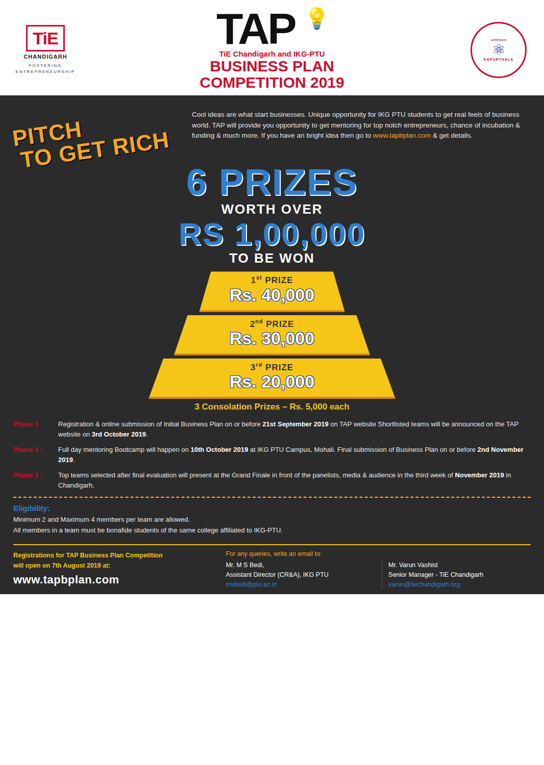TiE
CHANDIGARH
FOSTERING
ENTREPRENEURSHIP
TAP 💡
TiE Chandigarh and IKG-PTU
BUSINESS PLAN
COMPETITION 2019
भारतीय संस्थान
⚛
KAPURTHALA
PITCH
TO GET RICH
Cool ideas are what start businesses. Unique opportunity for IKG PTU students to get real feels of business world. TAP will provide you opportunity to get mentoring for top notch entrepreneurs, chance of incubation & funding & much more. If you have an bright idea then go to www.tapbplan.com & get details.
6 PRIZES
WORTH OVER
RS 1,00,000
TO BE WON
1st PRIZE
Rs. 40,000
2nd PRIZE
Rs. 30,000
3rd PRIZE
Rs. 20,000
3 Consolation Prizes – Rs. 5,000 each
Phase 1 :
Registration & online submission of Initial Business Plan on or before 21st September 2019 on TAP website Shortlisted teams will be announced on the TAP website on 3rd October 2019.
Phase 2 :
Full day mentoring Bootcamp will happen on 10th October 2019 at IKG PTU Campus, Mohali. Final submission of Business Plan on or before 2nd November 2019.
Phase 3 :
Top teams selected after final evaluation will present at the Grand Finale in front of the panelists, media & audience in the third week of November 2019 in Chandigarh.
Eligibility:
Minimum 2 and Maximum 4 members per team are allowed.
All members in a team must be bonafide students of the same college affiliated to IKG-PTU.
Registrations for TAP Business Plan Competition
will open on 7th August 2019 at:
www.tapbplan.com
For any queries, write an email to:
Mr. M S Bedi,
Assistant Director (CR&A), IKG PTU
msbedi@ptu.ac.in
Mr. Varun Vashist
Senior Manager - TiE Chandigarh
varun@tiechandigarh.org